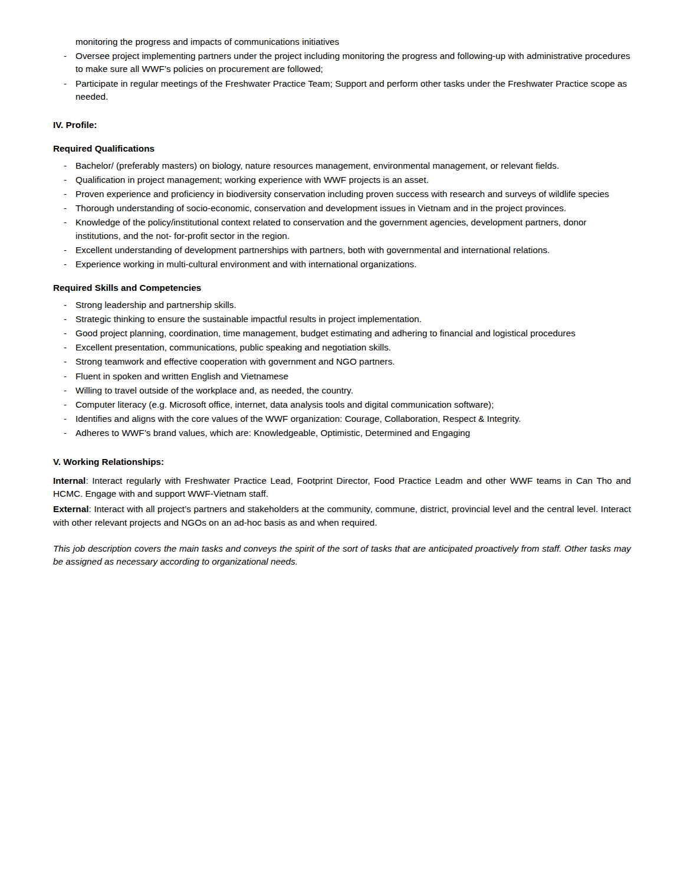monitoring the progress and impacts of communications initiatives
Oversee project implementing partners under the project including monitoring the progress and following-up with administrative procedures to make sure all WWF’s policies on procurement are followed;
Participate in regular meetings of the Freshwater Practice Team; Support and perform other tasks under the Freshwater Practice scope as needed.
IV. Profile:
Required Qualifications
Bachelor/ (preferably masters) on biology, nature resources management, environmental management, or relevant fields.
Qualification in project management; working experience with WWF projects is an asset.
Proven experience and proficiency in biodiversity conservation including proven success with research and surveys of wildlife species
Thorough understanding of socio-economic, conservation and development issues in Vietnam and in the project provinces.
Knowledge of the policy/institutional context related to conservation and the government agencies, development partners, donor institutions, and the not- for-profit sector in the region.
Excellent understanding of development partnerships with partners, both with governmental and international relations.
Experience working in multi-cultural environment and with international organizations.
Required Skills and Competencies
Strong leadership and partnership skills.
Strategic thinking to ensure the sustainable impactful results in project implementation.
Good project planning, coordination, time management, budget estimating and adhering to financial and logistical procedures
Excellent presentation, communications, public speaking and negotiation skills.
Strong teamwork and effective cooperation with government and NGO partners.
Fluent in spoken and written English and Vietnamese
Willing to travel outside of the workplace and, as needed, the country.
Computer literacy (e.g. Microsoft office, internet, data analysis tools and digital communication software);
Identifies and aligns with the core values of the WWF organization: Courage, Collaboration, Respect & Integrity.
Adheres to WWF’s brand values, which are: Knowledgeable, Optimistic, Determined and Engaging
V. Working Relationships:
Internal: Interact regularly with Freshwater Practice Lead, Footprint Director, Food Practice Leadm and other WWF teams in Can Tho and HCMC. Engage with and support WWF-Vietnam staff.
External: Interact with all project’s partners and stakeholders at the community, commune, district, provincial level and the central level. Interact with other relevant projects and NGOs on an ad-hoc basis as and when required.
This job description covers the main tasks and conveys the spirit of the sort of tasks that are anticipated proactively from staff. Other tasks may be assigned as necessary according to organizational needs.